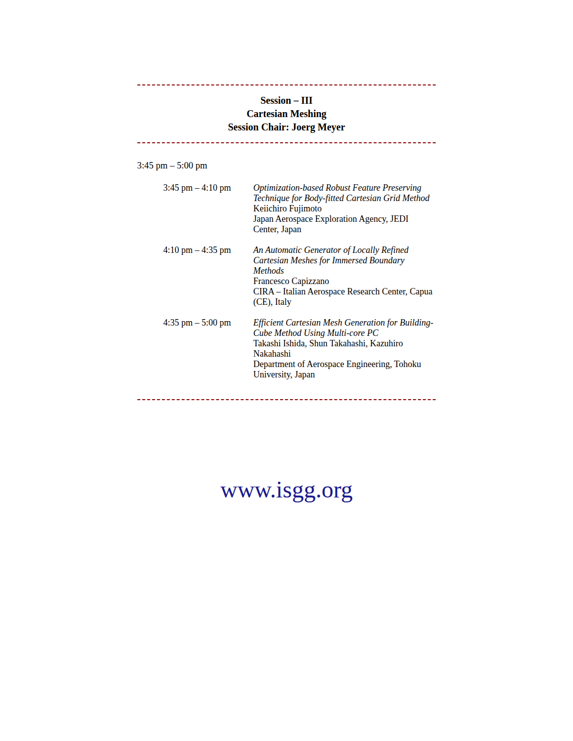Session – III
Cartesian Meshing
Session Chair: Joerg Meyer
3:45 pm – 5:00 pm
| 3:45 pm – 4:10 pm | Optimization-based Robust Feature Preserving Technique for Body-fitted Cartesian Grid Method Keiichiro Fujimoto Japan Aerospace Exploration Agency, JEDI Center, Japan |
| 4:10 pm – 4:35 pm | An Automatic Generator of Locally Refined Cartesian Meshes for Immersed Boundary Methods Francesco Capizzano CIRA – Italian Aerospace Research Center, Capua (CE), Italy |
| 4:35 pm – 5:00 pm | Efficient Cartesian Mesh Generation for Building-Cube Method Using Multi-core PC Takashi Ishida, Shun Takahashi, Kazuhiro Nakahashi Department of Aerospace Engineering, Tohoku University, Japan |
www.isgg.org